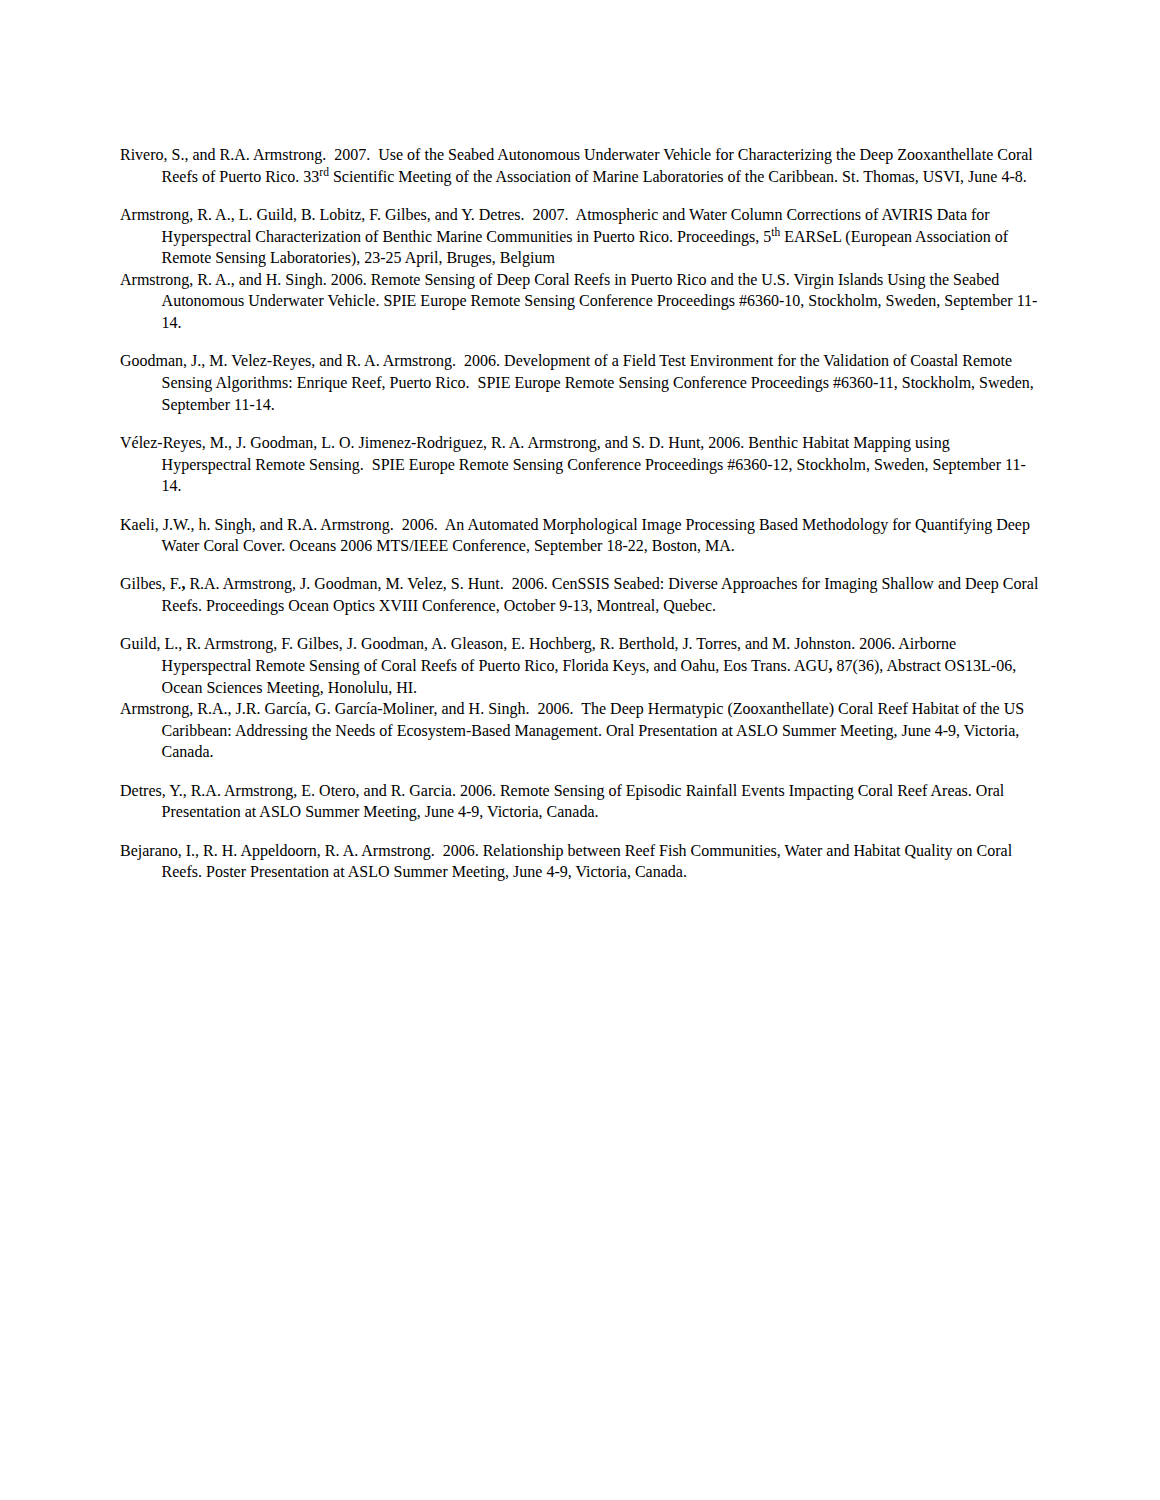Rivero, S., and R.A. Armstrong. 2007. Use of the Seabed Autonomous Underwater Vehicle for Characterizing the Deep Zooxanthellate Coral Reefs of Puerto Rico. 33rd Scientific Meeting of the Association of Marine Laboratories of the Caribbean. St. Thomas, USVI, June 4-8.
Armstrong, R. A., L. Guild, B. Lobitz, F. Gilbes, and Y. Detres. 2007. Atmospheric and Water Column Corrections of AVIRIS Data for Hyperspectral Characterization of Benthic Marine Communities in Puerto Rico. Proceedings, 5th EARSeL (European Association of Remote Sensing Laboratories), 23-25 April, Bruges, Belgium
Armstrong, R. A., and H. Singh. 2006. Remote Sensing of Deep Coral Reefs in Puerto Rico and the U.S. Virgin Islands Using the Seabed Autonomous Underwater Vehicle. SPIE Europe Remote Sensing Conference Proceedings #6360-10, Stockholm, Sweden, September 11-14.
Goodman, J., M. Velez-Reyes, and R. A. Armstrong. 2006. Development of a Field Test Environment for the Validation of Coastal Remote Sensing Algorithms: Enrique Reef, Puerto Rico. SPIE Europe Remote Sensing Conference Proceedings #6360-11, Stockholm, Sweden, September 11-14.
Vélez-Reyes, M., J. Goodman, L. O. Jimenez-Rodriguez, R. A. Armstrong, and S. D. Hunt, 2006. Benthic Habitat Mapping using Hyperspectral Remote Sensing. SPIE Europe Remote Sensing Conference Proceedings #6360-12, Stockholm, Sweden, September 11-14.
Kaeli, J.W., h. Singh, and R.A. Armstrong. 2006. An Automated Morphological Image Processing Based Methodology for Quantifying Deep Water Coral Cover. Oceans 2006 MTS/IEEE Conference, September 18-22, Boston, MA.
Gilbes, F., R.A. Armstrong, J. Goodman, M. Velez, S. Hunt. 2006. CenSSIS Seabed: Diverse Approaches for Imaging Shallow and Deep Coral Reefs. Proceedings Ocean Optics XVIII Conference, October 9-13, Montreal, Quebec.
Guild, L., R. Armstrong, F. Gilbes, J. Goodman, A. Gleason, E. Hochberg, R. Berthold, J. Torres, and M. Johnston. 2006. Airborne Hyperspectral Remote Sensing of Coral Reefs of Puerto Rico, Florida Keys, and Oahu, Eos Trans. AGU, 87(36), Abstract OS13L-06, Ocean Sciences Meeting, Honolulu, HI.
Armstrong, R.A., J.R. García, G. García-Moliner, and H. Singh. 2006. The Deep Hermatypic (Zooxanthellate) Coral Reef Habitat of the US Caribbean: Addressing the Needs of Ecosystem-Based Management. Oral Presentation at ASLO Summer Meeting, June 4-9, Victoria, Canada.
Detres, Y., R.A. Armstrong, E. Otero, and R. Garcia. 2006. Remote Sensing of Episodic Rainfall Events Impacting Coral Reef Areas. Oral Presentation at ASLO Summer Meeting, June 4-9, Victoria, Canada.
Bejarano, I., R. H. Appeldoorn, R. A. Armstrong. 2006. Relationship between Reef Fish Communities, Water and Habitat Quality on Coral Reefs. Poster Presentation at ASLO Summer Meeting, June 4-9, Victoria, Canada.